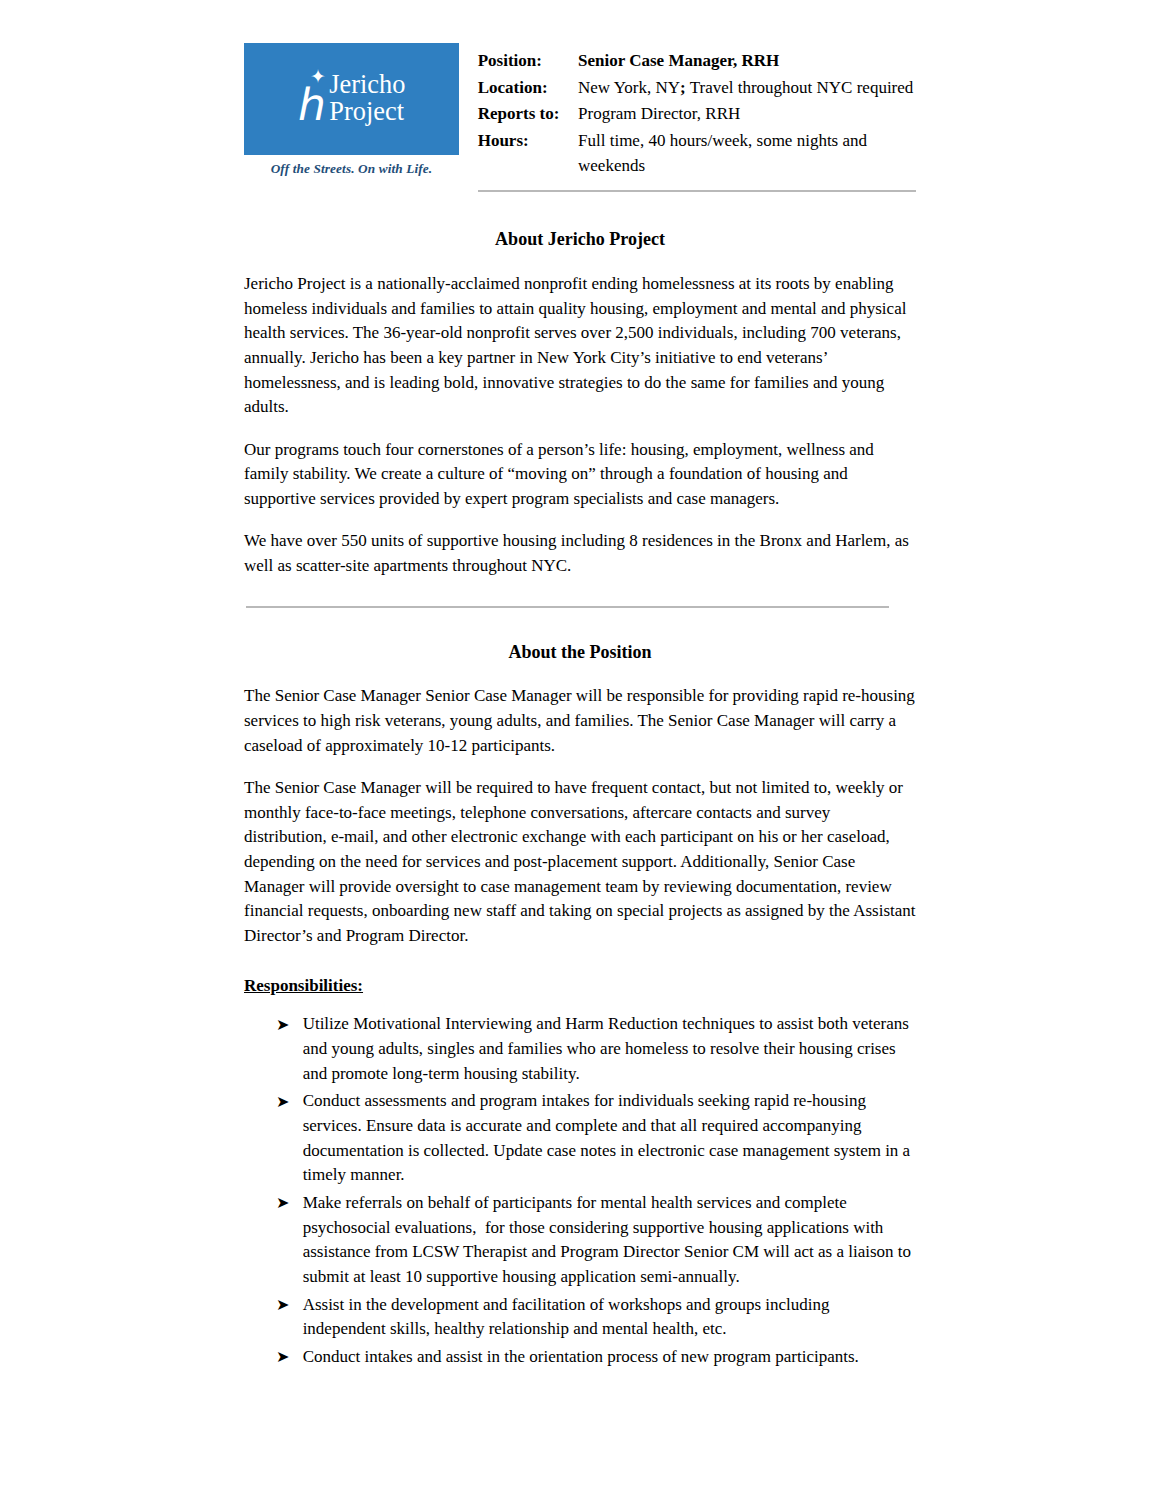✦ ℎ
Jericho
Project
Off the Streets. On with Life.
| Position: | Senior Case Manager, RRH |
| Location: | New York, NY ; Travel throughout NYC required |
| Reports to: | Program Director, RRH |
| Hours: | Full time, 40 hours/week, some nights and weekends |
About Jericho Project
Jericho Project is a nationally-acclaimed nonprofit ending homelessness at its roots by enabling homeless individuals and families to attain quality housing, employment and mental and physical health services. The 36-year-old nonprofit serves over 2,500 individuals, including 700 veterans, annually. Jericho has been a key partner in New York City’s initiative to end veterans’ homelessness, and is leading bold, innovative strategies to do the same for families and young adults.
Our programs touch four cornerstones of a person’s life: housing, employment, wellness and family stability. We create a culture of “moving on” through a foundation of housing and supportive services provided by expert program specialists and case managers.
We have over 550 units of supportive housing including 8 residences in the Bronx and Harlem, as well as scatter-site apartments throughout NYC.
About the Position
The Senior Case Manager Senior Case Manager will be responsible for providing rapid re-housing services to high risk veterans, young adults, and families. The Senior Case Manager will carry a caseload of approximately 10-12 participants.
The Senior Case Manager will be required to have frequent contact, but not limited to, weekly or monthly face-to-face meetings, telephone conversations, aftercare contacts and survey distribution, e-mail, and other electronic exchange with each participant on his or her caseload, depending on the need for services and post-placement support. Additionally, Senior Case Manager will provide oversight to case management team by reviewing documentation, review financial requests, onboarding new staff and taking on special projects as assigned by the Assistant Director’s and Program Director.
Responsibilities:
Utilize Motivational Interviewing and Harm Reduction techniques to assist both veterans and young adults, singles and families who are homeless to resolve their housing crises and promote long-term housing stability.
Conduct assessments and program intakes for individuals seeking rapid re-housing services. Ensure data is accurate and complete and that all required accompanying documentation is collected. Update case notes in electronic case management system in a timely manner.
Make referrals on behalf of participants for mental health services and complete psychosocial evaluations, for those considering supportive housing applications with assistance from LCSW Therapist and Program Director Senior CM will act as a liaison to submit at least 10 supportive housing application semi-annually.
Assist in the development and facilitation of workshops and groups including independent skills, healthy relationship and mental health, etc.
Conduct intakes and assist in the orientation process of new program participants.